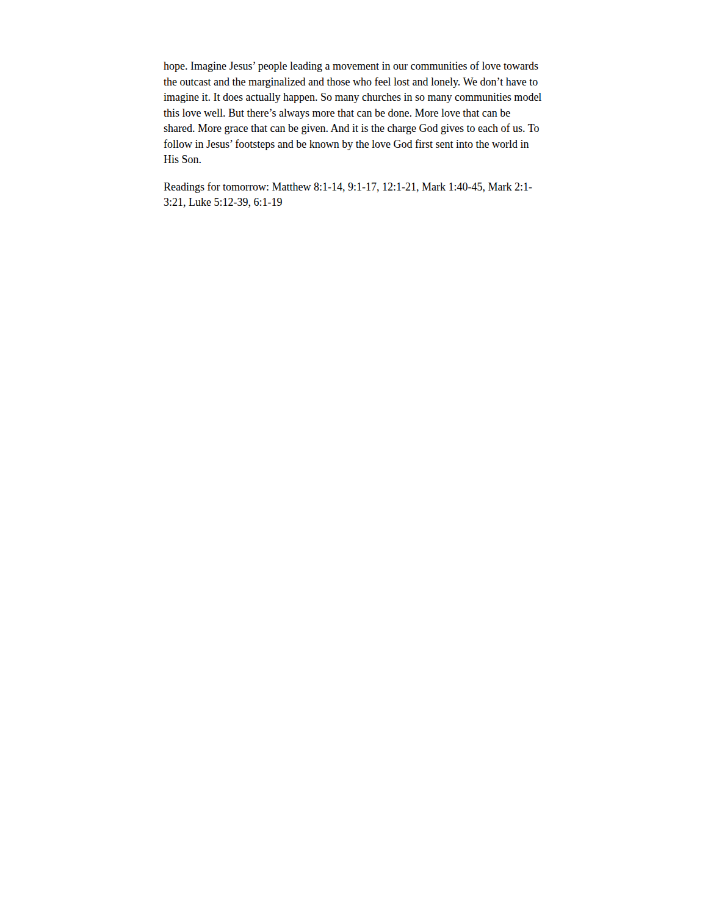hope. Imagine Jesus’ people leading a movement in our communities of love towards the outcast and the marginalized and those who feel lost and lonely. We don’t have to imagine it. It does actually happen. So many churches in so many communities model this love well. But there’s always more that can be done. More love that can be shared. More grace that can be given. And it is the charge God gives to each of us. To follow in Jesus’ footsteps and be known by the love God first sent into the world in His Son.
Readings for tomorrow: Matthew 8:1-14, 9:1-17, 12:1-21, Mark 1:40-45, Mark 2:1-3:21, Luke 5:12-39, 6:1-19